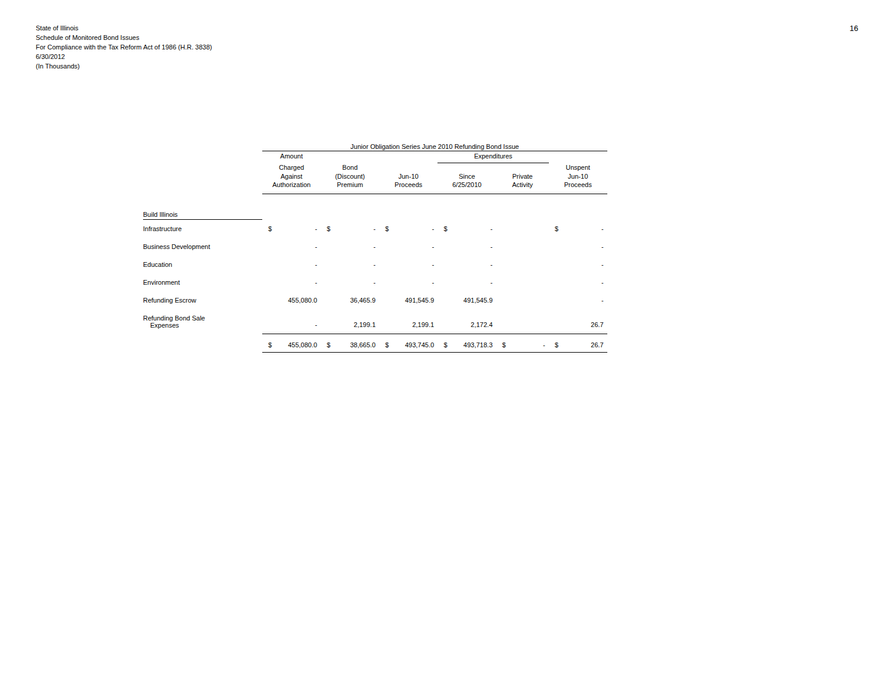16
State of Illinois
Schedule of Monitored Bond Issues
For Compliance with the Tax Reform Act of 1986 (H.R. 3838)
6/30/2012
(In Thousands)
| | Junior Obligation Series June 2010 Refunding Bond Issue |
| | Amount | | | Expenditures | |
| | Charged Against Authorization | Bond (Discount) Premium | Jun-10 Proceeds | Since 6/25/2010 | Private Activity | Unspent Jun-10 Proceeds |
| Build Illinois | |
| Infrastructure | $ | - | $ | - | $ | - | $ | - | | | $ | - |
| Business Development | | - | | - | | - | | - | | | | - |
| Education | | - | | - | | - | | - | | | | - |
| Environment | | - | | - | | - | | - | | | | - |
| Refunding Escrow | | 455,080.0 | | 36,465.9 | | 491,545.9 | | 491,545.9 | | | | - |
| Refunding Bond Sale Expenses | | - | | 2,199.1 | | 2,199.1 | | 2,172.4 | | | | 26.7 |
| | $ | 455,080.0 | $ | 38,665.0 | $ | 493,745.0 | $ | 493,718.3 | $ | - | $ | 26.7 |